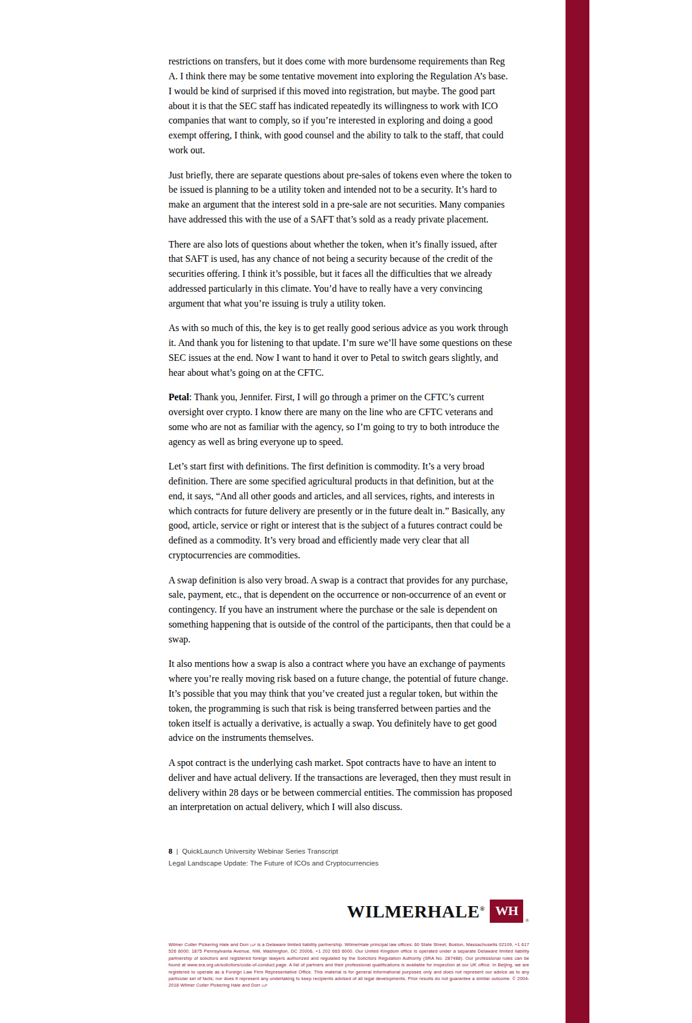restrictions on transfers, but it does come with more burdensome requirements than Reg A. I think there may be some tentative movement into exploring the Regulation A’s base. I would be kind of surprised if this moved into registration, but maybe. The good part about it is that the SEC staff has indicated repeatedly its willingness to work with ICO companies that want to comply, so if you’re interested in exploring and doing a good exempt offering, I think, with good counsel and the ability to talk to the staff, that could work out.
Just briefly, there are separate questions about pre-sales of tokens even where the token to be issued is planning to be a utility token and intended not to be a security. It’s hard to make an argument that the interest sold in a pre-sale are not securities. Many companies have addressed this with the use of a SAFT that’s sold as a ready private placement.
There are also lots of questions about whether the token, when it’s finally issued, after that SAFT is used, has any chance of not being a security because of the credit of the securities offering. I think it’s possible, but it faces all the difficulties that we already addressed particularly in this climate. You’d have to really have a very convincing argument that what you’re issuing is truly a utility token.
As with so much of this, the key is to get really good serious advice as you work through it. And thank you for listening to that update. I’m sure we’ll have some questions on these SEC issues at the end. Now I want to hand it over to Petal to switch gears slightly, and hear about what’s going on at the CFTC.
Petal: Thank you, Jennifer. First, I will go through a primer on the CFTC’s current oversight over crypto. I know there are many on the line who are CFTC veterans and some who are not as familiar with the agency, so I’m going to try to both introduce the agency as well as bring everyone up to speed.
Let’s start first with definitions. The first definition is commodity. It’s a very broad definition. There are some specified agricultural products in that definition, but at the end, it says, “And all other goods and articles, and all services, rights, and interests in which contracts for future delivery are presently or in the future dealt in.” Basically, any good, article, service or right or interest that is the subject of a futures contract could be defined as a commodity. It’s very broad and efficiently made very clear that all cryptocurrencies are commodities.
A swap definition is also very broad. A swap is a contract that provides for any purchase, sale, payment, etc., that is dependent on the occurrence or non-occurrence of an event or contingency. If you have an instrument where the purchase or the sale is dependent on something happening that is outside of the control of the participants, then that could be a swap.
It also mentions how a swap is also a contract where you have an exchange of payments where you’re really moving risk based on a future change, the potential of future change. It’s possible that you may think that you’ve created just a regular token, but within the token, the programming is such that risk is being transferred between parties and the token itself is actually a derivative, is actually a swap. You definitely have to get good advice on the instruments themselves.
A spot contract is the underlying cash market. Spot contracts have to have an intent to deliver and have actual delivery. If the transactions are leveraged, then they must result in delivery within 28 days or be between commercial entities. The commission has proposed an interpretation on actual delivery, which I will also discuss.
8 | QuickLaunch University Webinar Series Transcript
Legal Landscape Update: The Future of ICOs and Cryptocurrencies
WILMERHALE®WH®
Wilmer Cutler Pickering Hale and Dorr llp is a Delaware limited liability partnership. WilmerHale principal law offices: 60 State Street, Boston, Massachusetts 02109, +1 617 526 6000; 1875 Pennsylvania Avenue, NW, Washington, DC 20006, +1 202 663 6000. Our United Kingdom office is operated under a separate Delaware limited liability partnership of solicitors and registered foreign lawyers authorized and regulated by the Solicitors Regulation Authority (SRA No. 287488). Our professional rules can be found at www.sra.org.uk/solicitors/code-of-conduct.page. A list of partners and their professional qualifications is available for inspection at our UK office. In Beijing, we are registered to operate as a Foreign Law Firm Representative Office. This material is for general informational purposes only and does not represent our advice as to any particular set of facts; nor does it represent any undertaking to keep recipients advised of all legal developments. Prior results do not guarantee a similar outcome. © 2004-2018 Wilmer Cutler Pickering Hale and Dorr llp